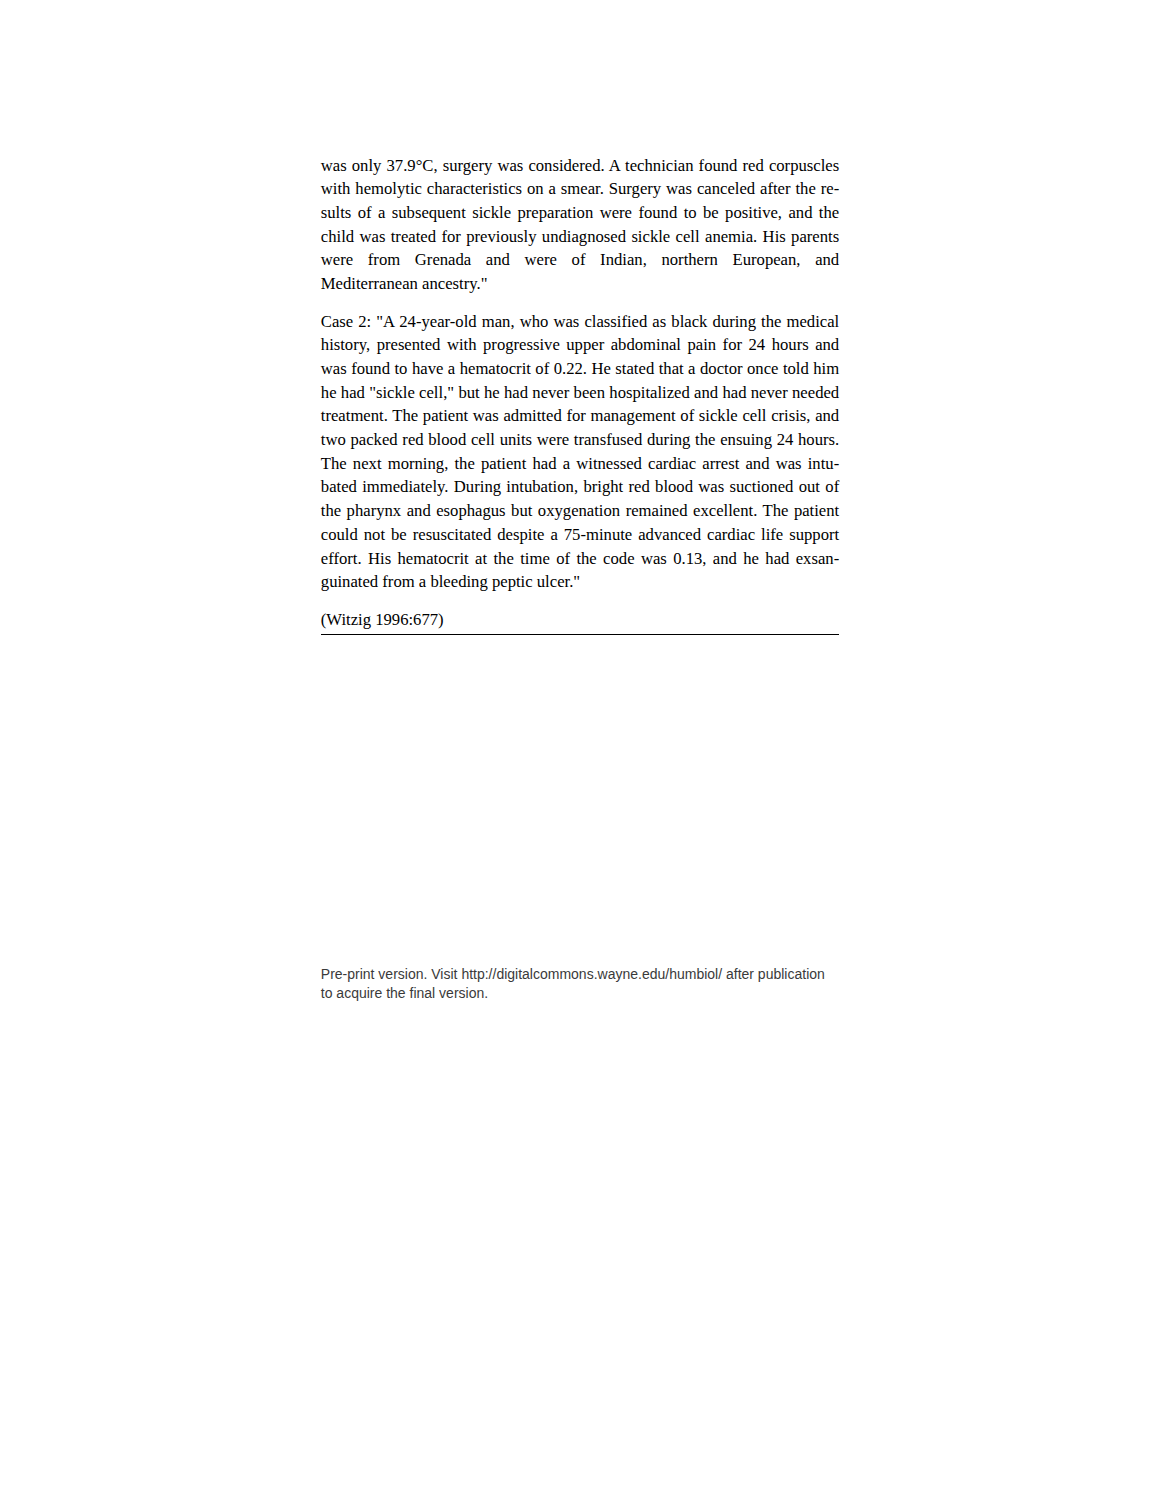was only 37.9°C, surgery was considered. A technician found red corpuscles with hemolytic characteristics on a smear. Surgery was canceled after the results of a subsequent sickle preparation were found to be positive, and the child was treated for previously undiagnosed sickle cell anemia. His parents were from Grenada and were of Indian, northern European, and Mediterranean ancestry."
Case 2: "A 24-year-old man, who was classified as black during the medical history, presented with progressive upper abdominal pain for 24 hours and was found to have a hematocrit of 0.22. He stated that a doctor once told him he had "sickle cell," but he had never been hospitalized and had never needed treatment. The patient was admitted for management of sickle cell crisis, and two packed red blood cell units were transfused during the ensuing 24 hours. The next morning, the patient had a witnessed cardiac arrest and was intubated immediately. During intubation, bright red blood was suctioned out of the pharynx and esophagus but oxygenation remained excellent. The patient could not be resuscitated despite a 75-minute advanced cardiac life support effort. His hematocrit at the time of the code was 0.13, and he had exsanguinated from a bleeding peptic ulcer."
(Witzig 1996:677)
Pre-print version. Visit http://digitalcommons.wayne.edu/humbiol/ after publication to acquire the final version.